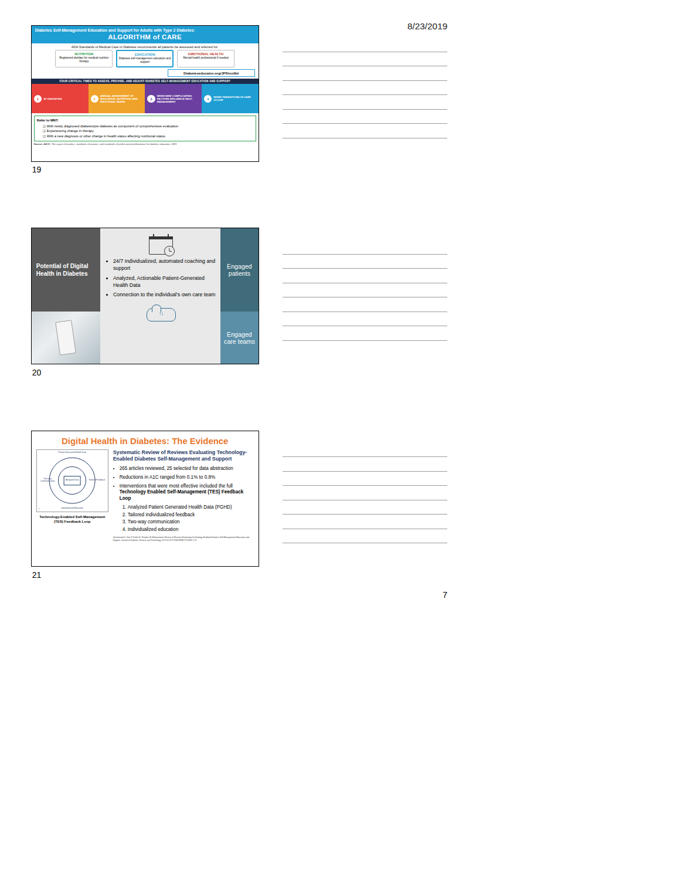8/23/2019
Diabetes Self-Management Education and Support for Adults with Type 2 Diabetes:
ALGORITHM of CARE
ADA Standards of Medical Care in Diabetes recommends all patients be assessed and referred for:
NUTRITION
Registered dietitian for medical nutrition therapy
EDUCATION
Diabetes self-management education and support
EMOTIONAL HEALTH
Mental health professional if needed
Diabeteseducator.org/JPStoolkit
FOUR CRITICAL TIMES TO ASSESS, PROVIDE, AND ADJUST DIABETES SELF-MANAGEMENT EDUCATION AND SUPPORT
1
AT DIAGNOSIS
2
ANNUAL ASSESSMENT OF EDUCATION, NUTRITION, AND EMOTIONAL NEEDS
3
WHEN NEW COMPLICATING FACTORS INFLUENCE SELF-MANAGEMENT
4
WHEN TRANSITIONS IN CARE OCCUR
Refer to MNT:
With newly diagnosed diabetes/pre-diabetes as component of comprehensive evaluation
Experiencing change in therapy
With a new diagnosis or other change in health status affecting nutritional status
Source: AADE. The scope of practice, standards of practice, and standards of professional performance for diabetes educators. 2011
19
Potential of Digital Health in Diabetes
24/7 Individualized, automated coaching and support
Analyzed, Actionable Patient-Generated Health Data
Connection to the individual’s own care team
↑↓
Engaged patients
Engaged care teams
20
Digital Health in Diabetes: The Evidence
Patient-Generated Health Data
Analyzed Data
Two-way Communication
Tailored Feedback
Individualized Education
©
Technology-Enabled Self-Management (TES) Feedback Loop
Systematic Review of Reviews Evaluating Technology-Enabled Diabetes Self-Management and Support
265 articles reviewed, 25 selected for data abstraction
Reductions in A1C ranged from 0.1% to 0.8%
Interventions that were most effective included the full Technology Enabled Self-Management (TES) Feedback Loop
Analyzed Patient Generated Health Data (PGHD)
Tailored individualized feedback
Two-way communication
Individualized education
Greenwood D, Gee P, Fatkin K, Peeples M. A Systematic Review of Reviews Evaluating Technology-Enabled Diabetes Self-Management Education and Support. Journal of Diabetes Science and Technology. DOI:10.1177/1932296817713506 1-15
21
7